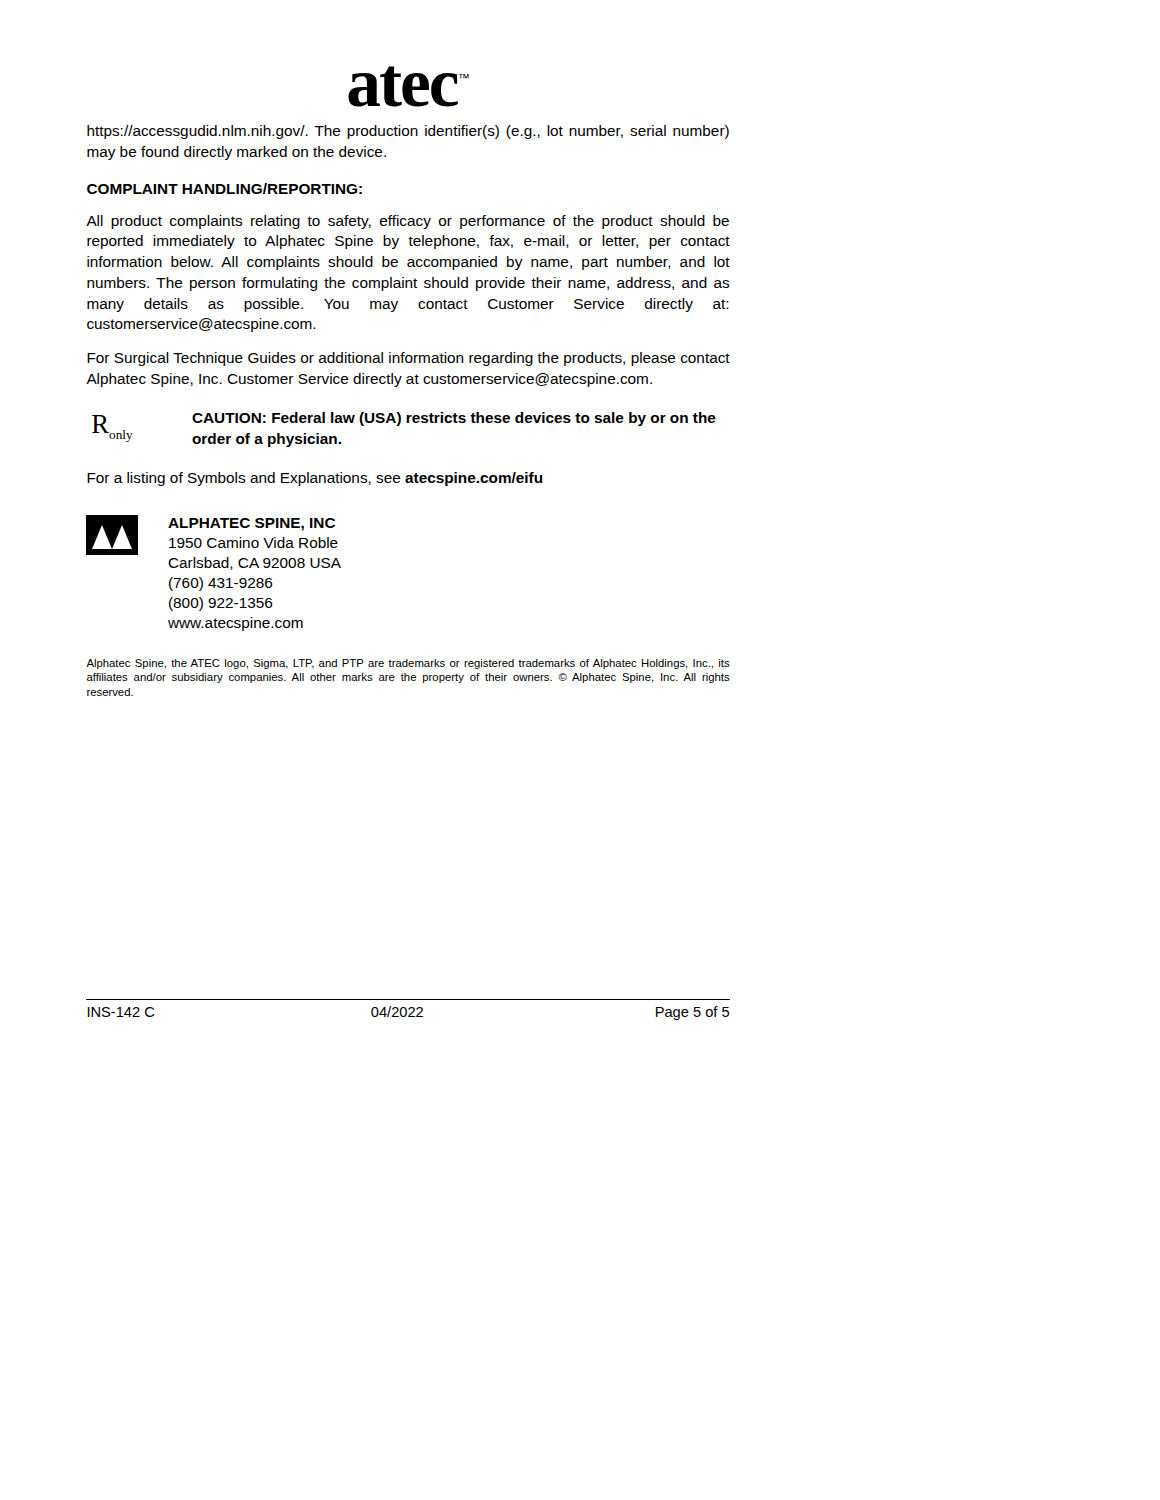atec™
https://accessgudid.nlm.nih.gov/. The production identifier(s) (e.g., lot number, serial number) may be found directly marked on the device.
COMPLAINT HANDLING/REPORTING:
All product complaints relating to safety, efficacy or performance of the product should be reported immediately to Alphatec Spine by telephone, fax, e-mail, or letter, per contact information below. All complaints should be accompanied by name, part number, and lot numbers. The person formulating the complaint should provide their name, address, and as many details as possible. You may contact Customer Service directly at: customerservice@atecspine.com.
For Surgical Technique Guides or additional information regarding the products, please contact Alphatec Spine, Inc. Customer Service directly at customerservice@atecspine.com.
Ronly
CAUTION: Federal law (USA) restricts these devices to sale by or on the order of a physician.
For a listing of Symbols and Explanations, see atecspine.com/eifu
ALPHATEC SPINE, INC
1950 Camino Vida Roble
Carlsbad, CA 92008 USA
(760) 431-9286
(800) 922-1356
www.atecspine.com
Alphatec Spine, the ATEC logo, Sigma, LTP, and PTP are trademarks or registered trademarks of Alphatec Holdings, Inc., its affiliates and/or subsidiary companies. All other marks are the property of their owners. © Alphatec Spine, Inc. All rights reserved.
| INS-142 C | 04/2022 | Page 5 of 5 |